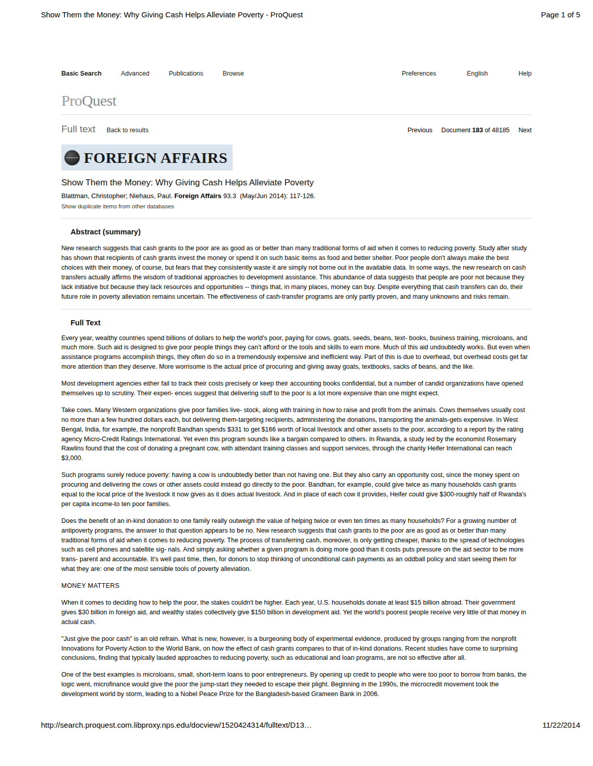Show Them the Money: Why Giving Cash Helps Alleviate Poverty - ProQuest
Page 1 of 5
Basic Search Advanced Publications Browse
Preferences English Help
Pro Quest
Full text Back to results
Previous Document 183 of 48185 Next
FOREIGN AFFAIRS
Show Them the Money: Why Giving Cash Helps Alleviate Poverty
Blattman, Christopher; Niehaus, Paul. Foreign Affairs 93.3 (May/Jun 2014): 117-126.
Show duplicate items from other databases
Abstract (summary)
New research suggests that cash grants to the poor are as good as or better than many traditional forms of aid when it comes to reducing poverty. Study after study has shown that recipients of cash grants invest the money or spend it on such basic items as food and better shelter. Poor people don't always make the best choices with their money, of course, but fears that they consistently waste it are simply not borne out in the available data. In some ways, the new research on cash transfers actually affirms the wisdom of traditional approaches to development assistance. This abundance of data suggests that people are poor not because they lack initiative but because they lack resources and opportunities -- things that, in many places, money can buy. Despite everything that cash transfers can do, their future role in poverty alleviation remains uncertain. The effectiveness of cash-transfer programs are only partly proven, and many unknowns and risks remain.
Full Text
Every year, wealthy countries spend billions of dollars to help the world's poor, paying for cows, goats, seeds, beans, text- books, business training, microloans, and much more. Such aid is designed to give poor people things they can't afford or the tools and skills to earn more. Much of this aid undoubtedly works. But even when assistance programs accomplish things, they often do so in a tremendously expensive and inefficient way. Part of this is due to overhead, but overhead costs get far more attention than they deserve. More worrisome is the actual price of procuring and giving away goats, textbooks, sacks of beans, and the like.
Most development agencies either fail to track their costs precisely or keep their accounting books confidential, but a number of candid organizations have opened themselves up to scrutiny. Their experi- ences suggest that delivering stuff to the poor is a lot more expensive than one might expect.
Take cows. Many Western organizations give poor families live- stock, along with training in how to raise and profit from the animals. Cows themselves usually cost no more than a few hundred dollars each, but delivering them-targeting recipients, administering the donations, transporting the animals-gets expensive. In West Bengal, India, for example, the nonprofit Bandhan spends $331 to get $166 worth of local livestock and other assets to the poor, according to a report by the rating agency Micro-Credit Ratings International. Yet even this program sounds like a bargain compared to others. In Rwanda, a study led by the economist Rosemary Rawlins found that the cost of donating a pregnant cow, with attendant training classes and support services, through the charity Heifer International can reach $3,000.
Such programs surely reduce poverty: having a cow is undoubtedly better than not having one. But they also carry an opportunity cost, since the money spent on procuring and delivering the cows or other assets could instead go directly to the poor. Bandhan, for example, could give twice as many households cash grants equal to the local price of the livestock it now gives as it does actual livestock. And in place of each cow it provides, Heifer could give $300-roughly half of Rwanda's per capita income-to ten poor families.
Does the benefit of an in-kind donation to one family really outweigh the value of helping twice or even ten times as many households? For a growing number of antipoverty programs, the answer to that question appears to be no. New research suggests that cash grants to the poor are as good as or better than many traditional forms of aid when it comes to reducing poverty. The process of transferring cash, moreover, is only getting cheaper, thanks to the spread of technologies such as cell phones and satellite sig- nals. And simply asking whether a given program is doing more good than it costs puts pressure on the aid sector to be more trans- parent and accountable. It's well past time, then, for donors to stop thinking of unconditional cash payments as an oddball policy and start seeing them for what they are: one of the most sensible tools of poverty alleviation.
MONEY MATTERS
When it comes to deciding how to help the poor, the stakes couldn't be higher. Each year, U.S. households donate at least $15 billion abroad. Their government gives $30 billion in foreign aid, and wealthy states collectively give $150 billion in development aid. Yet the world's poorest people receive very little of that money in actual cash.
"Just give the poor cash" is an old refrain. What is new, however, is a burgeoning body of experimental evidence, produced by groups ranging from the nonprofit Innovations for Poverty Action to the World Bank, on how the effect of cash grants compares to that of in-kind donations. Recent studies have come to surprising conclusions, finding that typically lauded approaches to reducing poverty, such as educational and loan programs, are not so effective after all.
One of the best examples is microloans, small, short-term loans to poor entrepreneurs. By opening up credit to people who were too poor to borrow from banks, the logic went, microfinance would give the poor the jump-start they needed to escape their plight. Beginning in the 1990s, the microcredit movement took the development world by storm, leading to a Nobel Peace Prize for the Bangladesh-based Grameen Bank in 2006.
http://search.proquest.com.libproxy.nps.edu/docview/1520424314/fulltext/D13…
11/22/2014